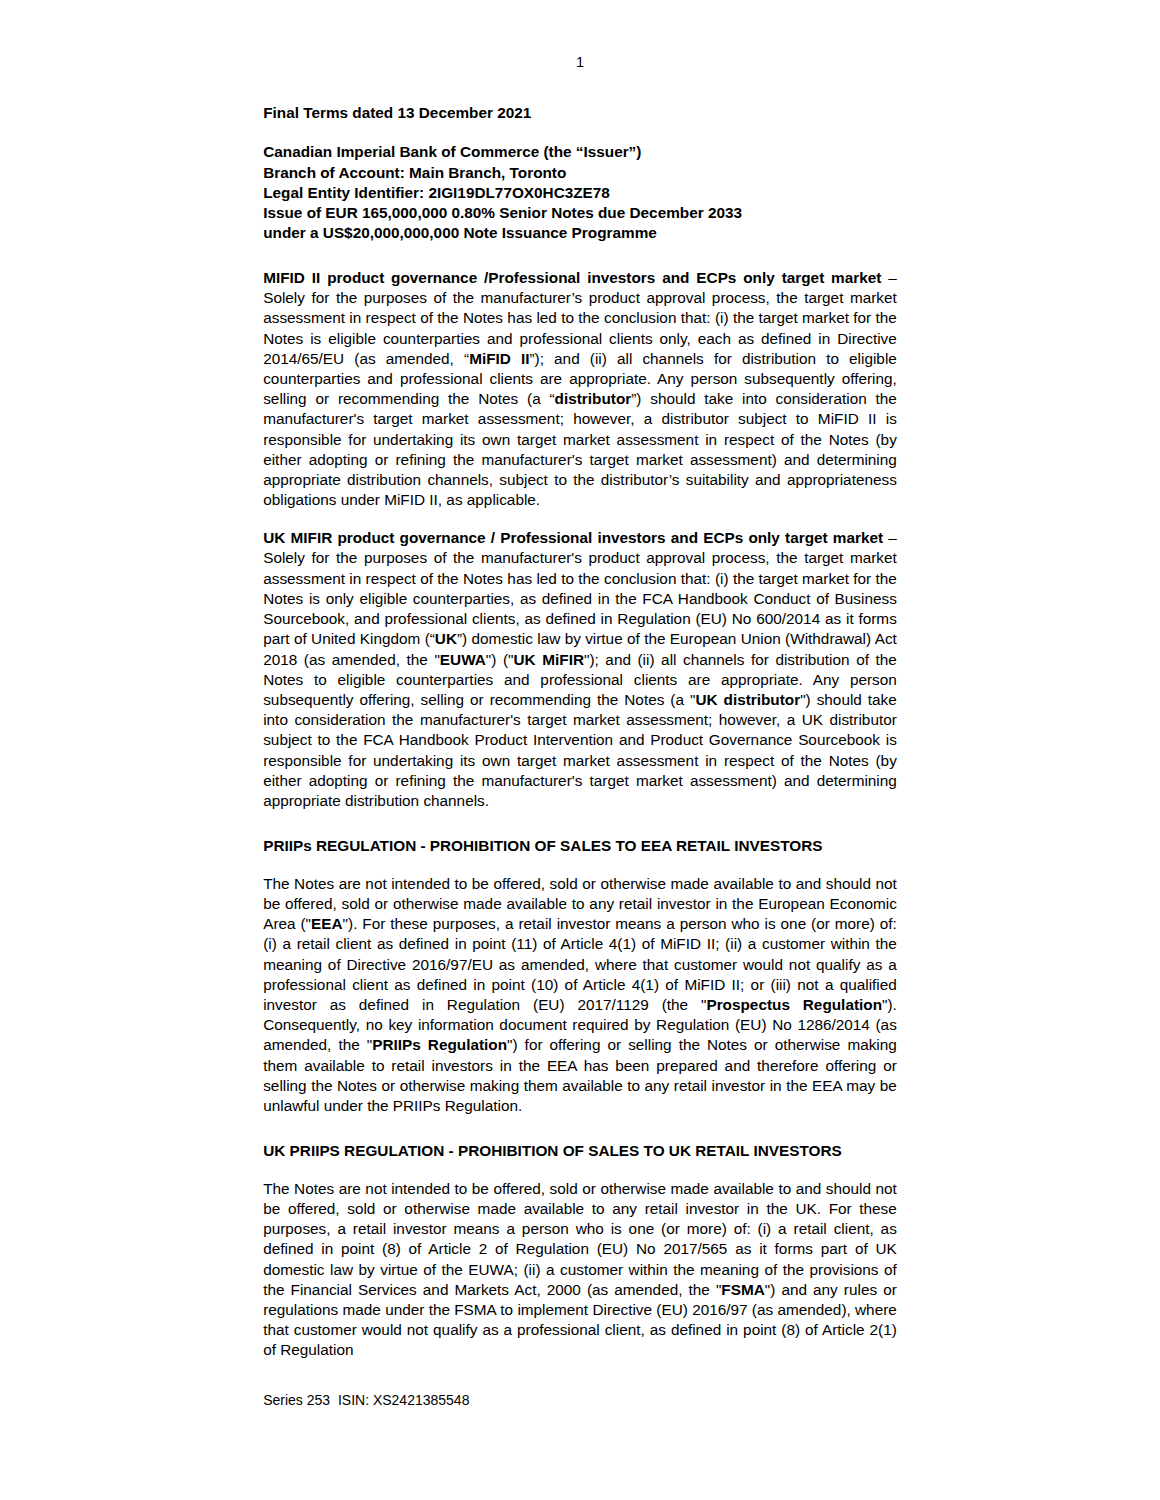1
Final Terms dated 13 December 2021
Canadian Imperial Bank of Commerce (the “Issuer”)
Branch of Account: Main Branch, Toronto
Legal Entity Identifier: 2IGI19DL77OX0HC3ZE78
Issue of EUR 165,000,000 0.80% Senior Notes due December 2033
under a US$20,000,000,000 Note Issuance Programme
MIFID II product governance /Professional investors and ECPs only target market – Solely for the purposes of the manufacturer’s product approval process, the target market assessment in respect of the Notes has led to the conclusion that: (i) the target market for the Notes is eligible counterparties and professional clients only, each as defined in Directive 2014/65/EU (as amended, “MiFID II”); and (ii) all channels for distribution to eligible counterparties and professional clients are appropriate. Any person subsequently offering, selling or recommending the Notes (a “distributor”) should take into consideration the manufacturer's target market assessment; however, a distributor subject to MiFID II is responsible for undertaking its own target market assessment in respect of the Notes (by either adopting or refining the manufacturer's target market assessment) and determining appropriate distribution channels, subject to the distributor’s suitability and appropriateness obligations under MiFID II, as applicable.
UK MIFIR product governance / Professional investors and ECPs only target market – Solely for the purposes of the manufacturer's product approval process, the target market assessment in respect of the Notes has led to the conclusion that: (i) the target market for the Notes is only eligible counterparties, as defined in the FCA Handbook Conduct of Business Sourcebook, and professional clients, as defined in Regulation (EU) No 600/2014 as it forms part of United Kingdom (“UK”) domestic law by virtue of the European Union (Withdrawal) Act 2018 (as amended, the "EUWA") ("UK MiFIR"); and (ii) all channels for distribution of the Notes to eligible counterparties and professional clients are appropriate. Any person subsequently offering, selling or recommending the Notes (a "UK distributor") should take into consideration the manufacturer's target market assessment; however, a UK distributor subject to the FCA Handbook Product Intervention and Product Governance Sourcebook is responsible for undertaking its own target market assessment in respect of the Notes (by either adopting or refining the manufacturer's target market assessment) and determining appropriate distribution channels.
PRIIPs REGULATION - PROHIBITION OF SALES TO EEA RETAIL INVESTORS
The Notes are not intended to be offered, sold or otherwise made available to and should not be offered, sold or otherwise made available to any retail investor in the European Economic Area ("EEA"). For these purposes, a retail investor means a person who is one (or more) of: (i) a retail client as defined in point (11) of Article 4(1) of MiFID II; (ii) a customer within the meaning of Directive 2016/97/EU as amended, where that customer would not qualify as a professional client as defined in point (10) of Article 4(1) of MiFID II; or (iii) not a qualified investor as defined in Regulation (EU) 2017/1129 (the "Prospectus Regulation"). Consequently, no key information document required by Regulation (EU) No 1286/2014 (as amended, the "PRIIPs Regulation") for offering or selling the Notes or otherwise making them available to retail investors in the EEA has been prepared and therefore offering or selling the Notes or otherwise making them available to any retail investor in the EEA may be unlawful under the PRIIPs Regulation.
UK PRIIPS REGULATION - PROHIBITION OF SALES TO UK RETAIL INVESTORS
The Notes are not intended to be offered, sold or otherwise made available to and should not be offered, sold or otherwise made available to any retail investor in the UK. For these purposes, a retail investor means a person who is one (or more) of: (i) a retail client, as defined in point (8) of Article 2 of Regulation (EU) No 2017/565 as it forms part of UK domestic law by virtue of the EUWA; (ii) a customer within the meaning of the provisions of the Financial Services and Markets Act, 2000 (as amended, the "FSMA") and any rules or regulations made under the FSMA to implement Directive (EU) 2016/97 (as amended), where that customer would not qualify as a professional client, as defined in point (8) of Article 2(1) of Regulation
Series 253 ISIN: XS2421385548